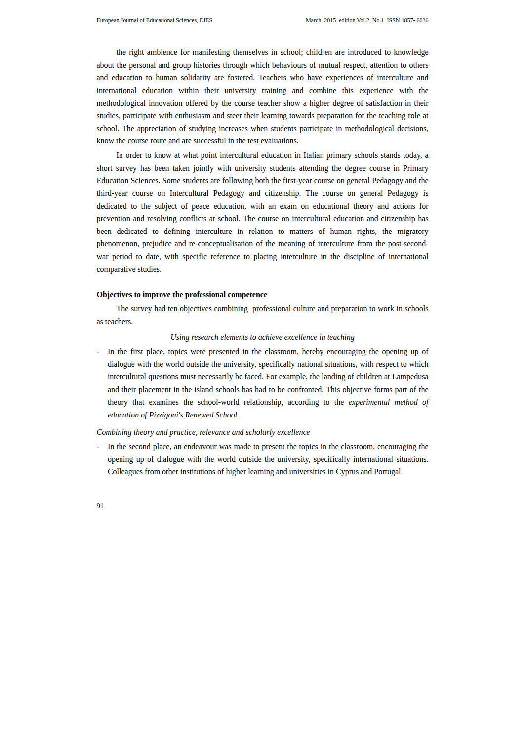European Journal of Educational Sciences, EJES March 2015 edition Vol.2, No.1 ISSN 1857- 6036
the right ambience for manifesting themselves in school; children are introduced to knowledge about the personal and group histories through which behaviours of mutual respect, attention to others and education to human solidarity are fostered. Teachers who have experiences of interculture and international education within their university training and combine this experience with the methodological innovation offered by the course teacher show a higher degree of satisfaction in their studies, participate with enthusiasm and steer their learning towards preparation for the teaching role at school. The appreciation of studying increases when students participate in methodological decisions, know the course route and are successful in the test evaluations.
In order to know at what point intercultural education in Italian primary schools stands today, a short survey has been taken jointly with university students attending the degree course in Primary Education Sciences. Some students are following both the first-year course on general Pedagogy and the third-year course on Intercultural Pedagogy and citizenship. The course on general Pedagogy is dedicated to the subject of peace education, with an exam on educational theory and actions for prevention and resolving conflicts at school. The course on intercultural education and citizenship has been dedicated to defining interculture in relation to matters of human rights, the migratory phenomenon, prejudice and re-conceptualisation of the meaning of interculture from the post-second-war period to date, with specific reference to placing interculture in the discipline of international comparative studies.
Objectives to improve the professional competence
The survey had ten objectives combining professional culture and preparation to work in schools as teachers.
Using research elements to achieve excellence in teaching
In the first place, topics were presented in the classroom, hereby encouraging the opening up of dialogue with the world outside the university, specifically national situations, with respect to which intercultural questions must necessarily be faced. For example, the landing of children at Lampedusa and their placement in the island schools has had to be confronted. This objective forms part of the theory that examines the school-world relationship, according to the experimental method of education of Pizzigoni's Renewed School.
Combining theory and practice, relevance and scholarly excellence
In the second place, an endeavour was made to present the topics in the classroom, encouraging the opening up of dialogue with the world outside the university, specifically international situations. Colleagues from other institutions of higher learning and universities in Cyprus and Portugal
91